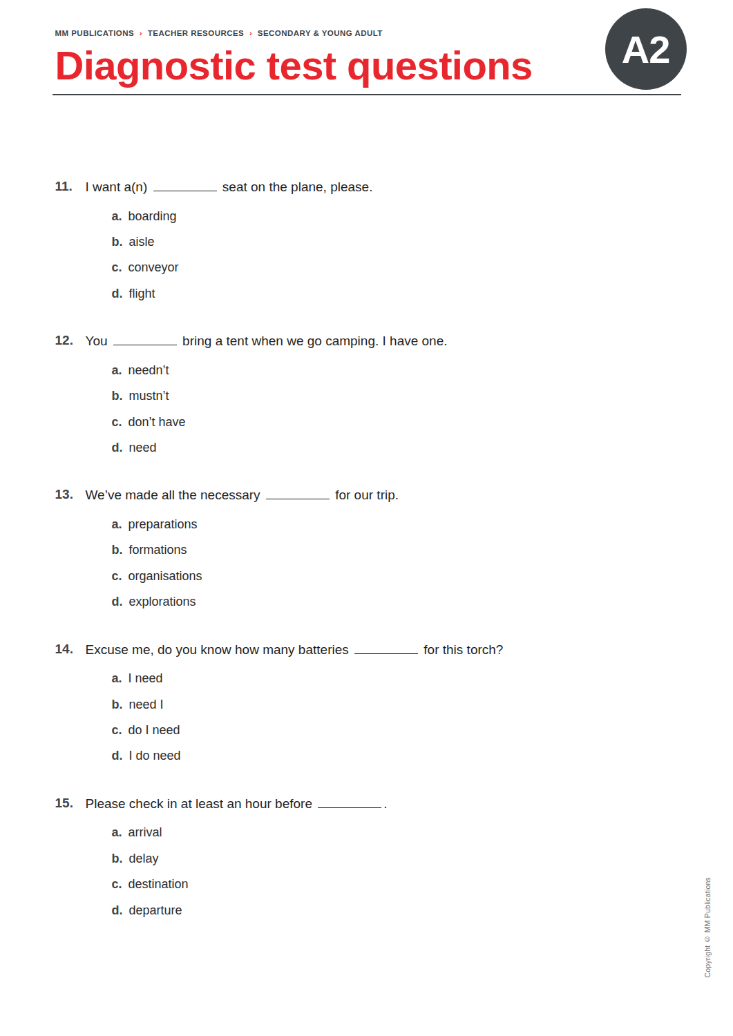MM PUBLICATIONS › TEACHER RESOURCES › SECONDARY & YOUNG ADULT
Diagnostic test questions
A2
11.
I want a(n) seat on the plane, please.
a. boarding
b. aisle
c. conveyor
d. flight
12.
You bring a tent when we go camping. I have one.
a. needn’t
b. mustn’t
c. don’t have
d. need
13.
We’ve made all the necessary for our trip.
a. preparations
b. formations
c. organisations
d. explorations
14.
Excuse me, do you know how many batteries for this torch?
a. I need
b. need I
c. do I need
d. I do need
15.
Please check in at least an hour before .
a. arrival
b. delay
c. destination
d. departure
Copyright © MM Publications